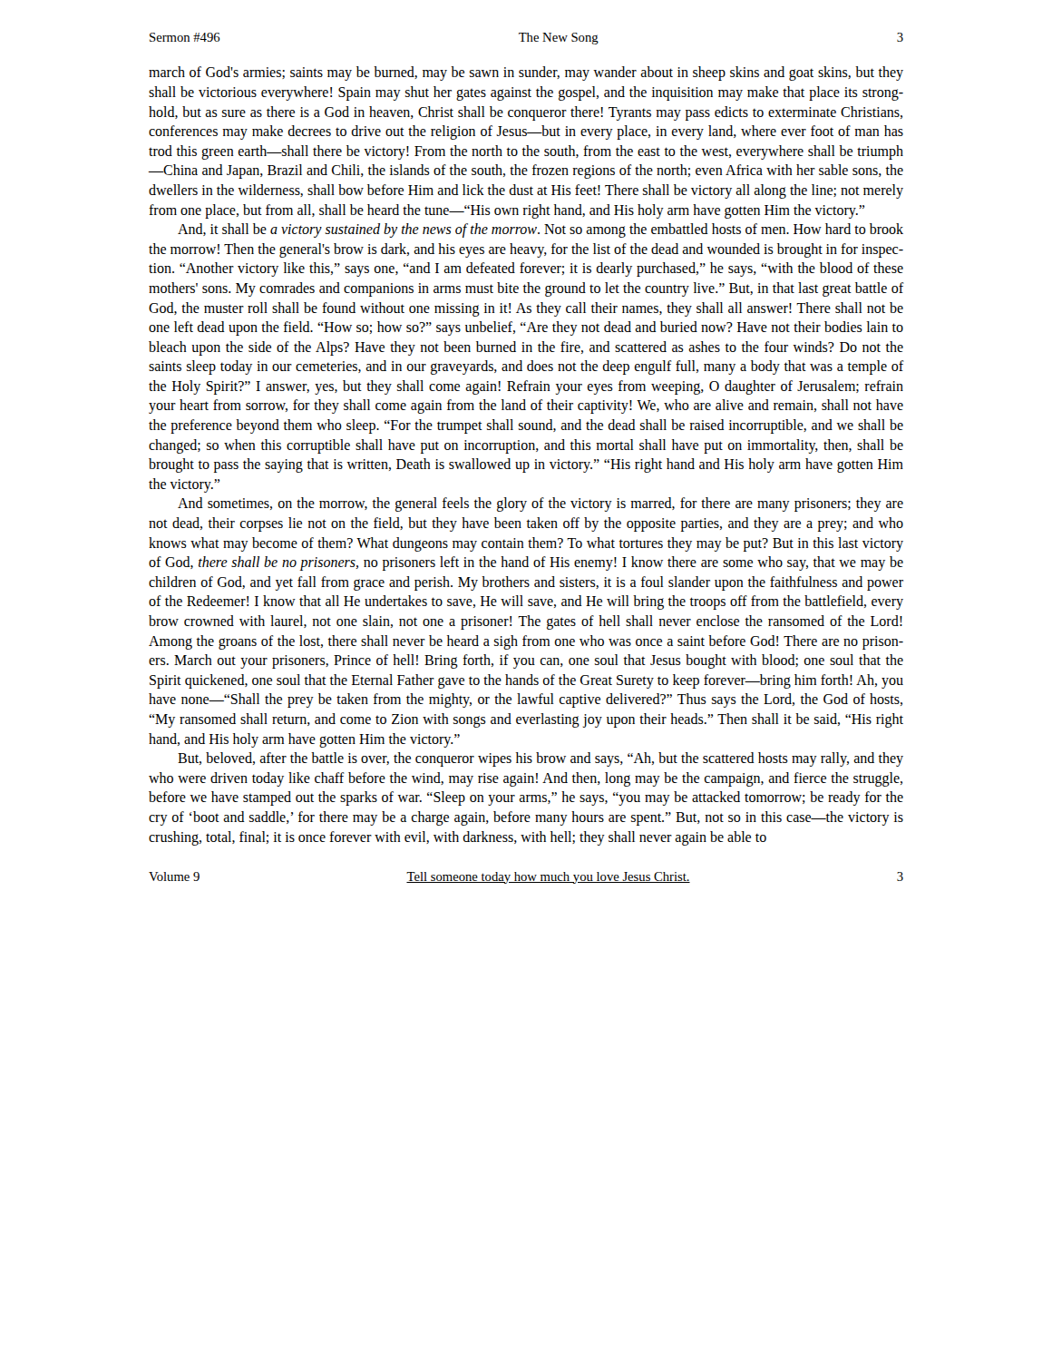Sermon #496 The New Song 3
march of God's armies; saints may be burned, may be sawn in sunder, may wander about in sheep skins and goat skins, but they shall be victorious everywhere! Spain may shut her gates against the gospel, and the inquisition may make that place its stronghold, but as sure as there is a God in heaven, Christ shall be conqueror there! Tyrants may pass edicts to exterminate Christians, conferences may make decrees to drive out the religion of Jesus—but in every place, in every land, where ever foot of man has trod this green earth—shall there be victory! From the north to the south, from the east to the west, everywhere shall be triumph—China and Japan, Brazil and Chili, the islands of the south, the frozen regions of the north; even Africa with her sable sons, the dwellers in the wilderness, shall bow before Him and lick the dust at His feet! There shall be victory all along the line; not merely from one place, but from all, shall be heard the tune—“His own right hand, and His holy arm have gotten Him the victory.”
And, it shall be a victory sustained by the news of the morrow. Not so among the embattled hosts of men. How hard to brook the morrow! Then the general's brow is dark, and his eyes are heavy, for the list of the dead and wounded is brought in for inspection. “Another victory like this,” says one, “and I am defeated forever; it is dearly purchased,” he says, “with the blood of these mothers' sons. My comrades and companions in arms must bite the ground to let the country live.” But, in that last great battle of God, the muster roll shall be found without one missing in it! As they call their names, they shall all answer! There shall not be one left dead upon the field. “How so; how so?” says unbelief, “Are they not dead and buried now? Have not their bodies lain to bleach upon the side of the Alps? Have they not been burned in the fire, and scattered as ashes to the four winds? Do not the saints sleep today in our cemeteries, and in our graveyards, and does not the deep engulf full, many a body that was a temple of the Holy Spirit?” I answer, yes, but they shall come again! Refrain your eyes from weeping, O daughter of Jerusalem; refrain your heart from sorrow, for they shall come again from the land of their captivity! We, who are alive and remain, shall not have the preference beyond them who sleep. “For the trumpet shall sound, and the dead shall be raised incorruptible, and we shall be changed; so when this corruptible shall have put on incorruption, and this mortal shall have put on immortality, then, shall be brought to pass the saying that is written, Death is swallowed up in victory.” “His right hand and His holy arm have gotten Him the victory.”
And sometimes, on the morrow, the general feels the glory of the victory is marred, for there are many prisoners; they are not dead, their corpses lie not on the field, but they have been taken off by the opposite parties, and they are a prey; and who knows what may become of them? What dungeons may contain them? To what tortures they may be put? But in this last victory of God, there shall be no prisoners, no prisoners left in the hand of His enemy! I know there are some who say, that we may be children of God, and yet fall from grace and perish. My brothers and sisters, it is a foul slander upon the faithfulness and power of the Redeemer! I know that all He undertakes to save, He will save, and He will bring the troops off from the battlefield, every brow crowned with laurel, not one slain, not one a prisoner! The gates of hell shall never enclose the ransomed of the Lord! Among the groans of the lost, there shall never be heard a sigh from one who was once a saint before God! There are no prisoners. March out your prisoners, Prince of hell! Bring forth, if you can, one soul that Jesus bought with blood; one soul that the Spirit quickened, one soul that the Eternal Father gave to the hands of the Great Surety to keep forever—bring him forth! Ah, you have none—“Shall the prey be taken from the mighty, or the lawful captive delivered?” Thus says the Lord, the God of hosts, “My ransomed shall return, and come to Zion with songs and everlasting joy upon their heads.” Then shall it be said, “His right hand, and His holy arm have gotten Him the victory.”
But, beloved, after the battle is over, the conqueror wipes his brow and says, “Ah, but the scattered hosts may rally, and they who were driven today like chaff before the wind, may rise again! And then, long may be the campaign, and fierce the struggle, before we have stamped out the sparks of war. “Sleep on your arms,” he says, “you may be attacked tomorrow; be ready for the cry of ‘boot and saddle,’ for there may be a charge again, before many hours are spent.” But, not so in this case—the victory is crushing, total, final; it is once forever with evil, with darkness, with hell; they shall never again be able to
Volume 9 Tell someone today how much you love Jesus Christ. 3